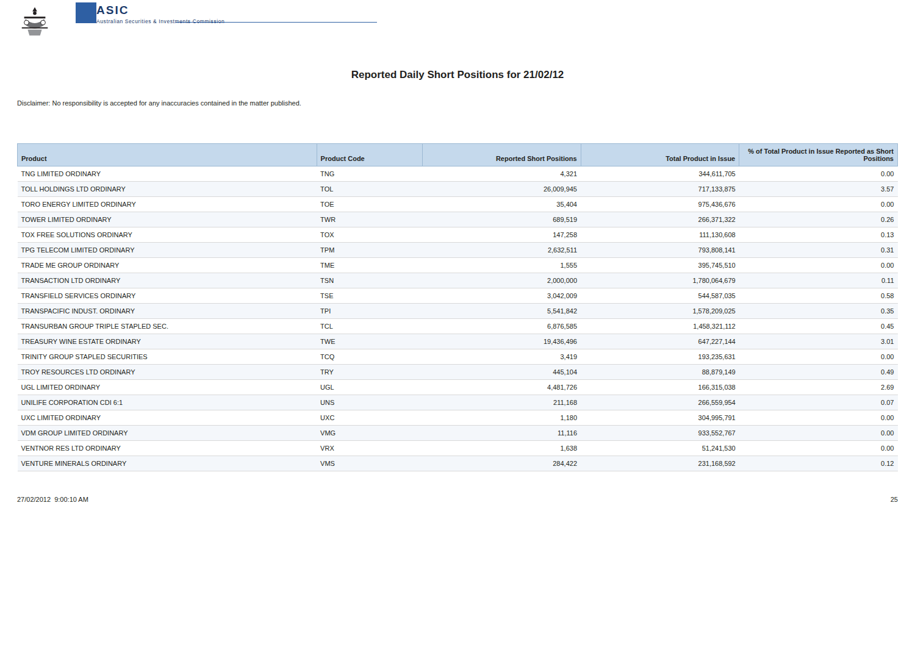ASIC
Australian Securities & Investments Commission
Reported Daily Short Positions for 21/02/12
Disclaimer: No responsibility is accepted for any inaccuracies contained in the matter published.
| Product | Product Code | Reported Short Positions | Total Product in Issue | % of Total Product in Issue Reported as Short Positions |
| --- | --- | --- | --- | --- |
| TNG LIMITED ORDINARY | TNG | 4,321 | 344,611,705 | 0.00 |
| TOLL HOLDINGS LTD ORDINARY | TOL | 26,009,945 | 717,133,875 | 3.57 |
| TORO ENERGY LIMITED ORDINARY | TOE | 35,404 | 975,436,676 | 0.00 |
| TOWER LIMITED ORDINARY | TWR | 689,519 | 266,371,322 | 0.26 |
| TOX FREE SOLUTIONS ORDINARY | TOX | 147,258 | 111,130,608 | 0.13 |
| TPG TELECOM LIMITED ORDINARY | TPM | 2,632,511 | 793,808,141 | 0.31 |
| TRADE ME GROUP ORDINARY | TME | 1,555 | 395,745,510 | 0.00 |
| TRANSACTION LTD ORDINARY | TSN | 2,000,000 | 1,780,064,679 | 0.11 |
| TRANSFIELD SERVICES ORDINARY | TSE | 3,042,009 | 544,587,035 | 0.58 |
| TRANSPACIFIC INDUST. ORDINARY | TPI | 5,541,842 | 1,578,209,025 | 0.35 |
| TRANSURBAN GROUP TRIPLE STAPLED SEC. | TCL | 6,876,585 | 1,458,321,112 | 0.45 |
| TREASURY WINE ESTATE ORDINARY | TWE | 19,436,496 | 647,227,144 | 3.01 |
| TRINITY GROUP STAPLED SECURITIES | TCQ | 3,419 | 193,235,631 | 0.00 |
| TROY RESOURCES LTD ORDINARY | TRY | 445,104 | 88,879,149 | 0.49 |
| UGL LIMITED ORDINARY | UGL | 4,481,726 | 166,315,038 | 2.69 |
| UNILIFE CORPORATION CDI 6:1 | UNS | 211,168 | 266,559,954 | 0.07 |
| UXC LIMITED ORDINARY | UXC | 1,180 | 304,995,791 | 0.00 |
| VDM GROUP LIMITED ORDINARY | VMG | 11,116 | 933,552,767 | 0.00 |
| VENTNOR RES LTD ORDINARY | VRX | 1,638 | 51,241,530 | 0.00 |
| VENTURE MINERALS ORDINARY | VMS | 284,422 | 231,168,592 | 0.12 |
27/02/2012 9:00:10 AM 25